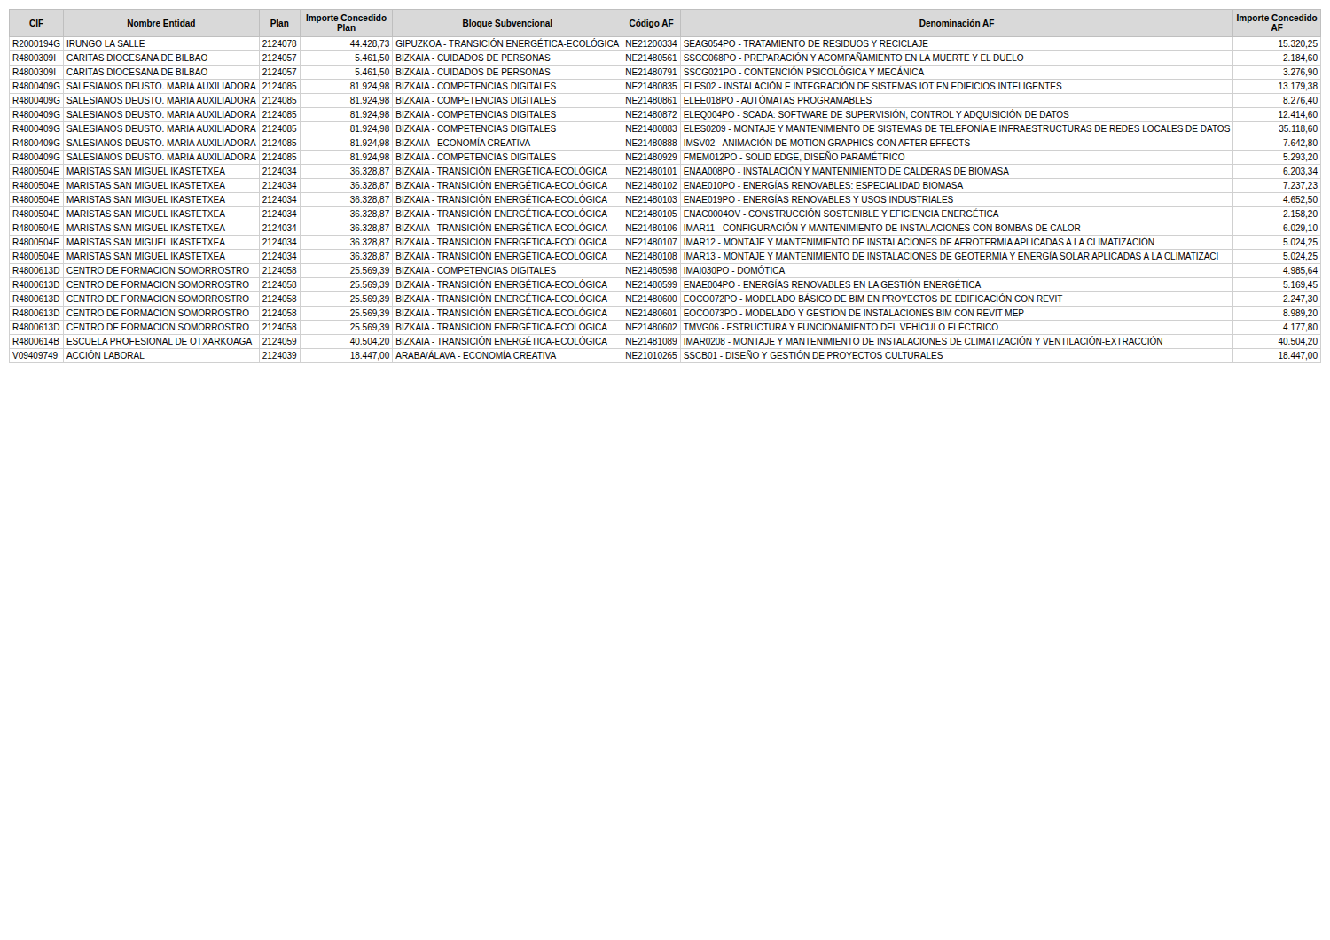| CIF | Nombre Entidad | Plan | Importe Concedido Plan | Bloque Subvencional | Código AF | Denominación AF | Importe Concedido AF |
| --- | --- | --- | --- | --- | --- | --- | --- |
| R2000194G | IRUNGO LA SALLE | 2124078 | 44.428,73 | GIPUZKOA - TRANSICIÓN ENERGÉTICA-ECOLÓGICA | NE21200334 | SEAG054PO - TRATAMIENTO DE RESIDUOS Y RECICLAJE | 15.320,25 |
| R4800309I | CARITAS DIOCESANA DE BILBAO | 2124057 | 5.461,50 | BIZKAIA - CUIDADOS DE PERSONAS | NE21480561 | SSCG068PO - PREPARACIÓN Y ACOMPAÑAMIENTO EN LA MUERTE Y EL DUELO | 2.184,60 |
| R4800309I | CARITAS DIOCESANA DE BILBAO | 2124057 | 5.461,50 | BIZKAIA - CUIDADOS DE PERSONAS | NE21480791 | SSCG021PO - CONTENCIÓN PSICOLÓGICA Y MECÁNICA | 3.276,90 |
| R4800409G | SALESIANOS DEUSTO. MARIA AUXILIADORA | 2124085 | 81.924,98 | BIZKAIA - COMPETENCIAS DIGITALES | NE21480835 | ELES02 - INSTALACIÓN E INTEGRACIÓN DE SISTEMAS IOT EN EDIFICIOS INTELIGENTES | 13.179,38 |
| R4800409G | SALESIANOS DEUSTO. MARIA AUXILIADORA | 2124085 | 81.924,98 | BIZKAIA - COMPETENCIAS DIGITALES | NE21480861 | ELEE018PO - AUTÓMATAS PROGRAMABLES | 8.276,40 |
| R4800409G | SALESIANOS DEUSTO. MARIA AUXILIADORA | 2124085 | 81.924,98 | BIZKAIA - COMPETENCIAS DIGITALES | NE21480872 | ELEQ004PO - SCADA: SOFTWARE DE SUPERVISIÓN, CONTROL Y ADQUISICIÓN DE DATOS | 12.414,60 |
| R4800409G | SALESIANOS DEUSTO. MARIA AUXILIADORA | 2124085 | 81.924,98 | BIZKAIA - COMPETENCIAS DIGITALES | NE21480883 | ELES0209 - MONTAJE Y MANTENIMIENTO DE SISTEMAS DE TELEFONÍA E INFRAESTRUCTURAS DE REDES LOCALES DE DATOS | 35.118,60 |
| R4800409G | SALESIANOS DEUSTO. MARIA AUXILIADORA | 2124085 | 81.924,98 | BIZKAIA - ECONOMÍA CREATIVA | NE21480888 | IMSV02 - ANIMACIÓN DE MOTION GRAPHICS CON AFTER EFFECTS | 7.642,80 |
| R4800409G | SALESIANOS DEUSTO. MARIA AUXILIADORA | 2124085 | 81.924,98 | BIZKAIA - COMPETENCIAS DIGITALES | NE21480929 | FMEM012PO - SOLID EDGE, DISEÑO PARAMÉTRICO | 5.293,20 |
| R4800504E | MARISTAS SAN MIGUEL IKASTETXEA | 2124034 | 36.328,87 | BIZKAIA - TRANSICIÓN ENERGÉTICA-ECOLÓGICA | NE21480101 | ENAA008PO - INSTALACIÓN Y MANTENIMIENTO DE CALDERAS DE BIOMASA | 6.203,34 |
| R4800504E | MARISTAS SAN MIGUEL IKASTETXEA | 2124034 | 36.328,87 | BIZKAIA - TRANSICIÓN ENERGÉTICA-ECOLÓGICA | NE21480102 | ENAE010PO - ENERGÍAS RENOVABLES: ESPECIALIDAD BIOMASA | 7.237,23 |
| R4800504E | MARISTAS SAN MIGUEL IKASTETXEA | 2124034 | 36.328,87 | BIZKAIA - TRANSICIÓN ENERGÉTICA-ECOLÓGICA | NE21480103 | ENAE019PO - ENERGÍAS RENOVABLES Y USOS INDUSTRIALES | 4.652,50 |
| R4800504E | MARISTAS SAN MIGUEL IKASTETXEA | 2124034 | 36.328,87 | BIZKAIA - TRANSICIÓN ENERGÉTICA-ECOLÓGICA | NE21480105 | ENAC0004OV - CONSTRUCCIÓN SOSTENIBLE Y EFICIENCIA ENERGÉTICA | 2.158,20 |
| R4800504E | MARISTAS SAN MIGUEL IKASTETXEA | 2124034 | 36.328,87 | BIZKAIA - TRANSICIÓN ENERGÉTICA-ECOLÓGICA | NE21480106 | IMAR11 - CONFIGURACIÓN Y MANTENIMIENTO DE INSTALACIONES CON BOMBAS DE CALOR | 6.029,10 |
| R4800504E | MARISTAS SAN MIGUEL IKASTETXEA | 2124034 | 36.328,87 | BIZKAIA - TRANSICIÓN ENERGÉTICA-ECOLÓGICA | NE21480107 | IMAR12 - MONTAJE Y MANTENIMIENTO DE INSTALACIONES DE AEROTERMIA APLICADAS A LA CLIMATIZACIÓN | 5.024,25 |
| R4800504E | MARISTAS SAN MIGUEL IKASTETXEA | 2124034 | 36.328,87 | BIZKAIA - TRANSICIÓN ENERGÉTICA-ECOLÓGICA | NE21480108 | IMAR13 - MONTAJE Y MANTENIMIENTO DE INSTALACIONES DE GEOTERMIA Y ENERGÍA SOLAR APLICADAS A LA CLIMATIZACI | 5.024,25 |
| R4800613D | CENTRO DE FORMACION SOMORROSTRO | 2124058 | 25.569,39 | BIZKAIA - COMPETENCIAS DIGITALES | NE21480598 | IMAI030PO - DOMÓTICA | 4.985,64 |
| R4800613D | CENTRO DE FORMACION SOMORROSTRO | 2124058 | 25.569,39 | BIZKAIA - TRANSICIÓN ENERGÉTICA-ECOLÓGICA | NE21480599 | ENAE004PO - ENERGÍAS RENOVABLES EN LA GESTIÓN ENERGÉTICA | 5.169,45 |
| R4800613D | CENTRO DE FORMACION SOMORROSTRO | 2124058 | 25.569,39 | BIZKAIA - TRANSICIÓN ENERGÉTICA-ECOLÓGICA | NE21480600 | EOCO072PO - MODELADO BÁSICO DE BIM EN PROYECTOS DE EDIFICACIÓN CON REVIT | 2.247,30 |
| R4800613D | CENTRO DE FORMACION SOMORROSTRO | 2124058 | 25.569,39 | BIZKAIA - TRANSICIÓN ENERGÉTICA-ECOLÓGICA | NE21480601 | EOCO073PO - MODELADO Y GESTION DE INSTALACIONES BIM CON REVIT MEP | 8.989,20 |
| R4800613D | CENTRO DE FORMACION SOMORROSTRO | 2124058 | 25.569,39 | BIZKAIA - TRANSICIÓN ENERGÉTICA-ECOLÓGICA | NE21480602 | TMVG06 - ESTRUCTURA Y FUNCIONAMIENTO DEL VEHÍCULO ELÉCTRICO | 4.177,80 |
| R4800614B | ESCUELA PROFESIONAL DE OTXARKOAGA | 2124059 | 40.504,20 | BIZKAIA - TRANSICIÓN ENERGÉTICA-ECOLÓGICA | NE21481089 | IMAR0208 - MONTAJE Y MANTENIMIENTO DE INSTALACIONES DE CLIMATIZACIÓN Y VENTILACIÓN-EXTRACCIÓN | 40.504,20 |
| V09409749 | ACCIÓN LABORAL | 2124039 | 18.447,00 | ARABA/ÁLAVA - ECONOMÍA CREATIVA | NE21010265 | SSCB01 - DISEÑO Y GESTIÓN DE PROYECTOS CULTURALES | 18.447,00 |